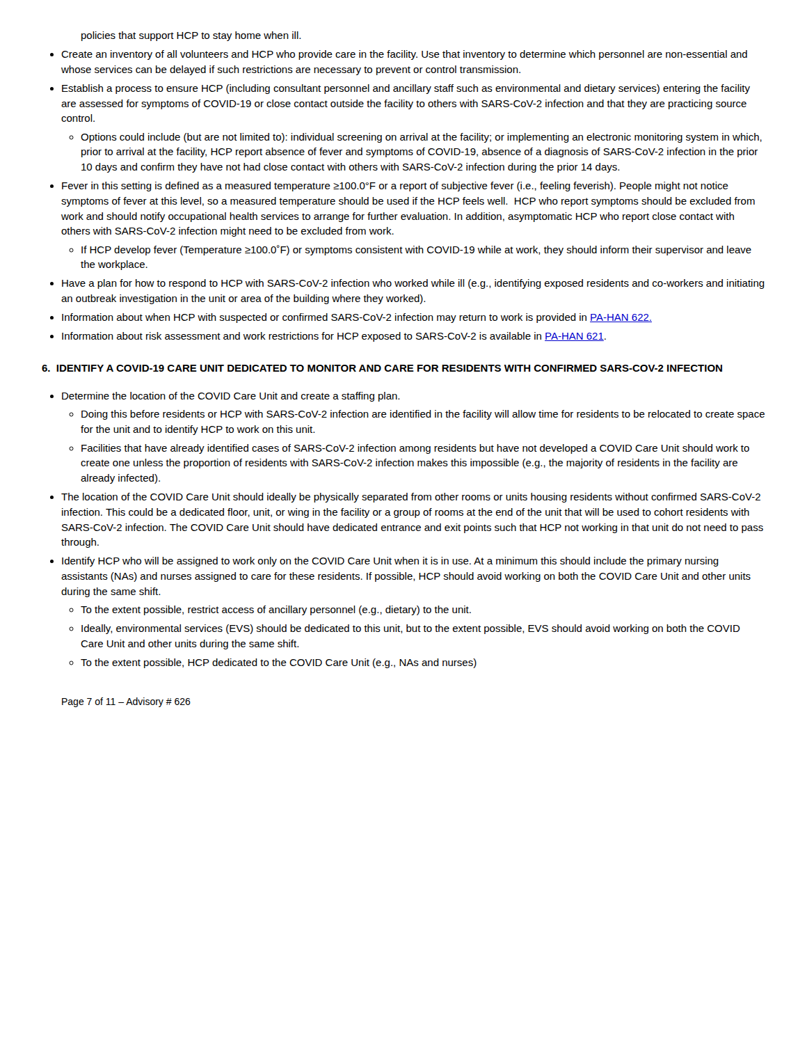policies that support HCP to stay home when ill.
Create an inventory of all volunteers and HCP who provide care in the facility. Use that inventory to determine which personnel are non-essential and whose services can be delayed if such restrictions are necessary to prevent or control transmission.
Establish a process to ensure HCP (including consultant personnel and ancillary staff such as environmental and dietary services) entering the facility are assessed for symptoms of COVID-19 or close contact outside the facility to others with SARS-CoV-2 infection and that they are practicing source control.
Options could include (but are not limited to): individual screening on arrival at the facility; or implementing an electronic monitoring system in which, prior to arrival at the facility, HCP report absence of fever and symptoms of COVID-19, absence of a diagnosis of SARS-CoV-2 infection in the prior 10 days and confirm they have not had close contact with others with SARS-CoV-2 infection during the prior 14 days.
Fever in this setting is defined as a measured temperature ≥100.0°F or a report of subjective fever (i.e., feeling feverish). People might not notice symptoms of fever at this level, so a measured temperature should be used if the HCP feels well. HCP who report symptoms should be excluded from work and should notify occupational health services to arrange for further evaluation. In addition, asymptomatic HCP who report close contact with others with SARS-CoV-2 infection might need to be excluded from work.
If HCP develop fever (Temperature ≥100.0˚F) or symptoms consistent with COVID-19 while at work, they should inform their supervisor and leave the workplace.
Have a plan for how to respond to HCP with SARS-CoV-2 infection who worked while ill (e.g., identifying exposed residents and co-workers and initiating an outbreak investigation in the unit or area of the building where they worked).
Information about when HCP with suspected or confirmed SARS-CoV-2 infection may return to work is provided in PA-HAN 622.
Information about risk assessment and work restrictions for HCP exposed to SARS-CoV-2 is available in PA-HAN 621.
6. IDENTIFY A COVID-19 CARE UNIT DEDICATED TO MONITOR AND CARE FOR RESIDENTS WITH CONFIRMED SARS-COV-2 INFECTION
Determine the location of the COVID Care Unit and create a staffing plan.
Doing this before residents or HCP with SARS-CoV-2 infection are identified in the facility will allow time for residents to be relocated to create space for the unit and to identify HCP to work on this unit.
Facilities that have already identified cases of SARS-CoV-2 infection among residents but have not developed a COVID Care Unit should work to create one unless the proportion of residents with SARS-CoV-2 infection makes this impossible (e.g., the majority of residents in the facility are already infected).
The location of the COVID Care Unit should ideally be physically separated from other rooms or units housing residents without confirmed SARS-CoV-2 infection. This could be a dedicated floor, unit, or wing in the facility or a group of rooms at the end of the unit that will be used to cohort residents with SARS-CoV-2 infection. The COVID Care Unit should have dedicated entrance and exit points such that HCP not working in that unit do not need to pass through.
Identify HCP who will be assigned to work only on the COVID Care Unit when it is in use. At a minimum this should include the primary nursing assistants (NAs) and nurses assigned to care for these residents. If possible, HCP should avoid working on both the COVID Care Unit and other units during the same shift.
To the extent possible, restrict access of ancillary personnel (e.g., dietary) to the unit.
Ideally, environmental services (EVS) should be dedicated to this unit, but to the extent possible, EVS should avoid working on both the COVID Care Unit and other units during the same shift.
To the extent possible, HCP dedicated to the COVID Care Unit (e.g., NAs and nurses)
Page 7 of 11 – Advisory # 626